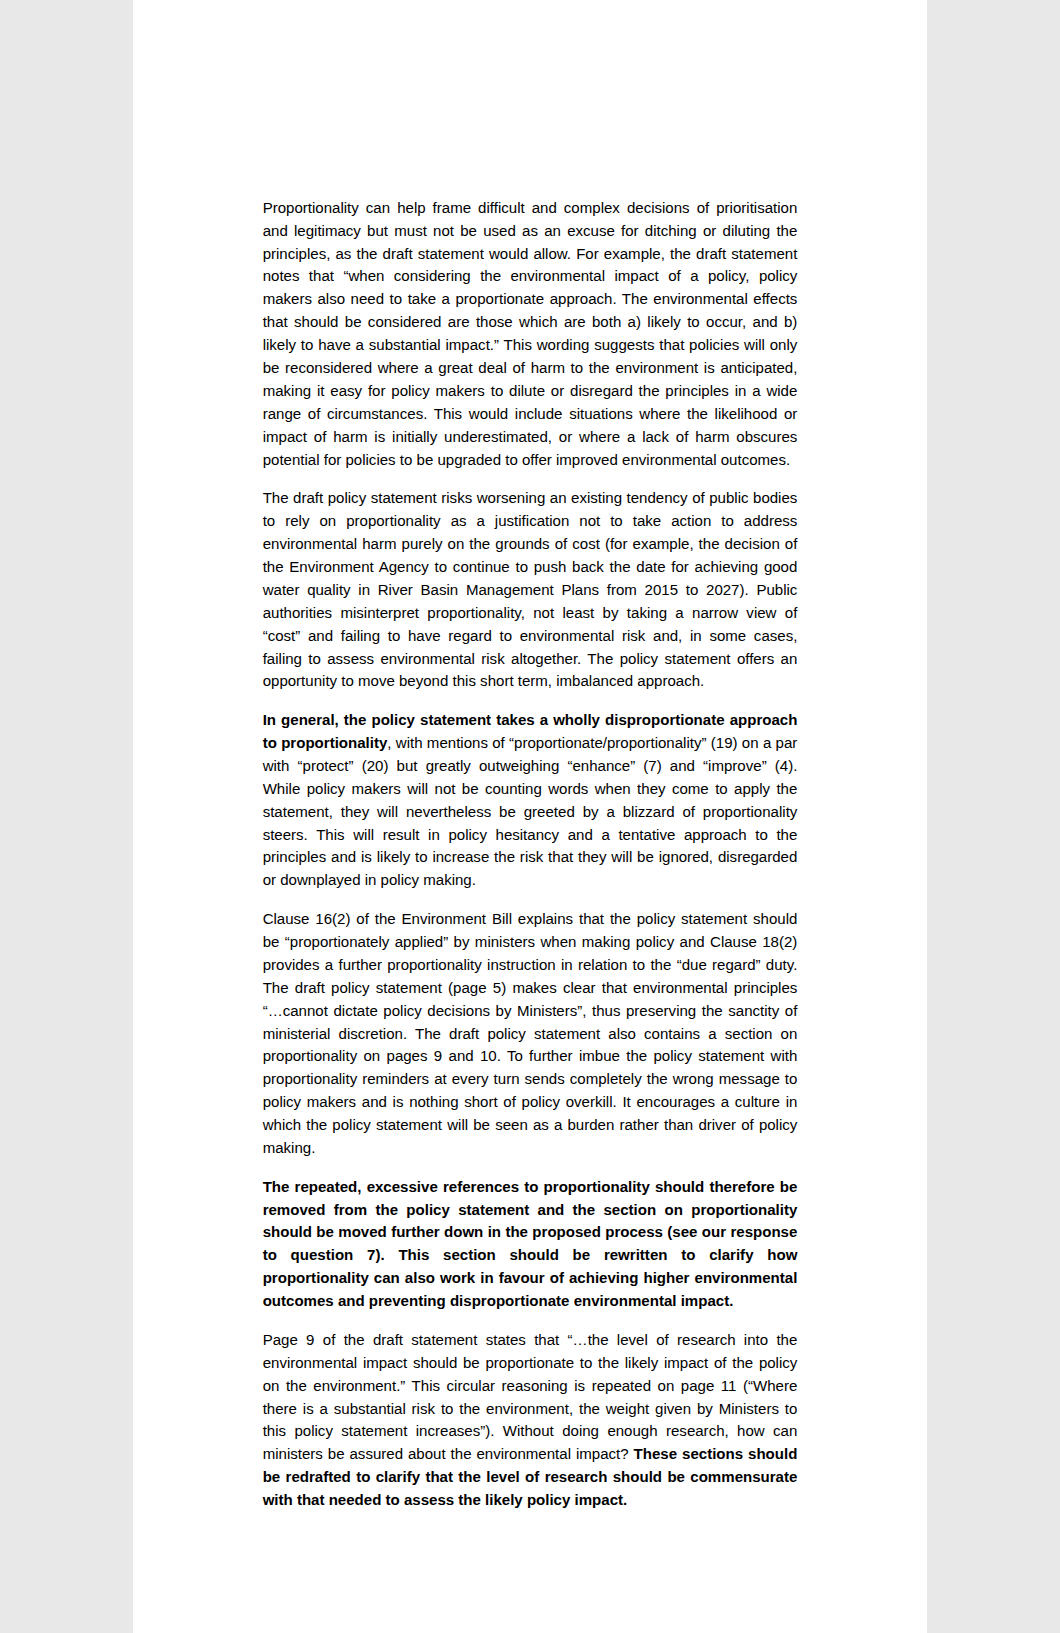Proportionality can help frame difficult and complex decisions of prioritisation and legitimacy but must not be used as an excuse for ditching or diluting the principles, as the draft statement would allow. For example, the draft statement notes that “when considering the environmental impact of a policy, policy makers also need to take a proportionate approach. The environmental effects that should be considered are those which are both a) likely to occur, and b) likely to have a substantial impact.” This wording suggests that policies will only be reconsidered where a great deal of harm to the environment is anticipated, making it easy for policy makers to dilute or disregard the principles in a wide range of circumstances. This would include situations where the likelihood or impact of harm is initially underestimated, or where a lack of harm obscures potential for policies to be upgraded to offer improved environmental outcomes.
The draft policy statement risks worsening an existing tendency of public bodies to rely on proportionality as a justification not to take action to address environmental harm purely on the grounds of cost (for example, the decision of the Environment Agency to continue to push back the date for achieving good water quality in River Basin Management Plans from 2015 to 2027). Public authorities misinterpret proportionality, not least by taking a narrow view of “cost” and failing to have regard to environmental risk and, in some cases, failing to assess environmental risk altogether. The policy statement offers an opportunity to move beyond this short term, imbalanced approach.
In general, the policy statement takes a wholly disproportionate approach to proportionality, with mentions of “proportionate/proportionality” (19) on a par with “protect” (20) but greatly outweighing “enhance” (7) and “improve” (4). While policy makers will not be counting words when they come to apply the statement, they will nevertheless be greeted by a blizzard of proportionality steers. This will result in policy hesitancy and a tentative approach to the principles and is likely to increase the risk that they will be ignored, disregarded or downplayed in policy making.
Clause 16(2) of the Environment Bill explains that the policy statement should be “proportionately applied” by ministers when making policy and Clause 18(2) provides a further proportionality instruction in relation to the “due regard” duty. The draft policy statement (page 5) makes clear that environmental principles “…cannot dictate policy decisions by Ministers”, thus preserving the sanctity of ministerial discretion. The draft policy statement also contains a section on proportionality on pages 9 and 10. To further imbue the policy statement with proportionality reminders at every turn sends completely the wrong message to policy makers and is nothing short of policy overkill. It encourages a culture in which the policy statement will be seen as a burden rather than driver of policy making.
The repeated, excessive references to proportionality should therefore be removed from the policy statement and the section on proportionality should be moved further down in the proposed process (see our response to question 7). This section should be rewritten to clarify how proportionality can also work in favour of achieving higher environmental outcomes and preventing disproportionate environmental impact.
Page 9 of the draft statement states that “…the level of research into the environmental impact should be proportionate to the likely impact of the policy on the environment.” This circular reasoning is repeated on page 11 (“Where there is a substantial risk to the environment, the weight given by Ministers to this policy statement increases”). Without doing enough research, how can ministers be assured about the environmental impact? These sections should be redrafted to clarify that the level of research should be commensurate with that needed to assess the likely policy impact.